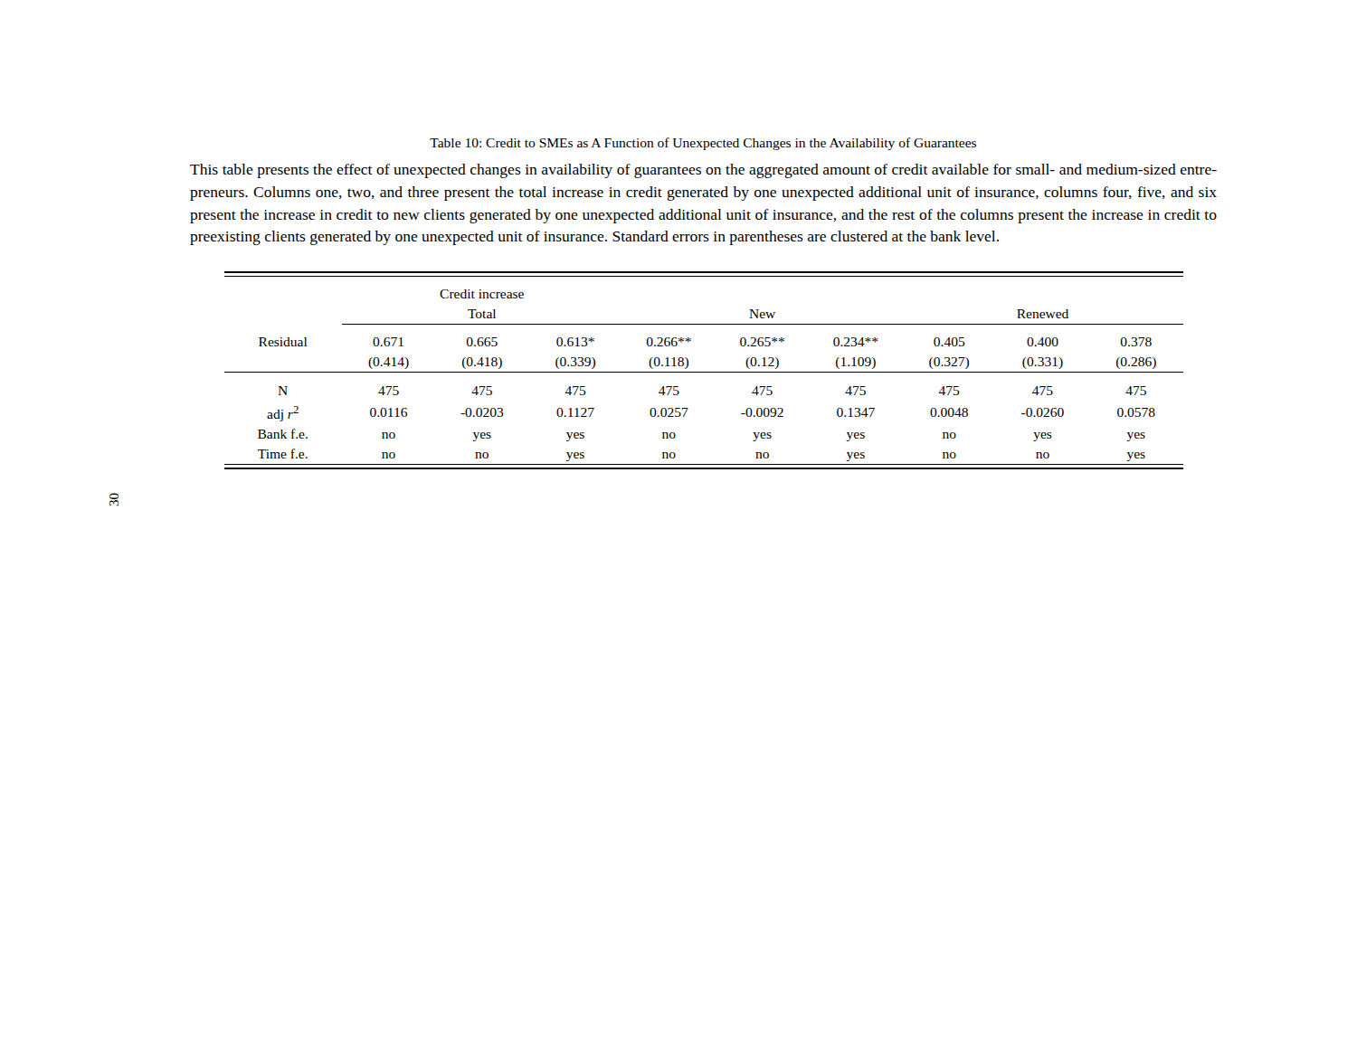30
Table 10: Credit to SMEs as A Function of Unexpected Changes in the Availability of Guarantees
This table presents the effect of unexpected changes in availability of guarantees on the aggregated amount of credit available for small- and medium-sized entrepreneurs. Columns one, two, and three present the total increase in credit generated by one unexpected additional unit of insurance, columns four, five, and six present the increase in credit to new clients generated by one unexpected additional unit of insurance, and the rest of the columns present the increase in credit to preexisting clients generated by one unexpected unit of insurance. Standard errors in parentheses are clustered at the bank level.
| | Credit increase | | |
| | Total | New | Renewed |
| Residual | 0.671 | 0.665 | 0.613* | 0.266** | 0.265** | 0.234** | 0.405 | 0.400 | 0.378 |
| | (0.414) | (0.418) | (0.339) | (0.118) | (0.12) | (1.109) | (0.327) | (0.331) | (0.286) |
| N | 475 | 475 | 475 | 475 | 475 | 475 | 475 | 475 | 475 |
| adj r 2 | 0.0116 | -0.0203 | 0.1127 | 0.0257 | -0.0092 | 0.1347 | 0.0048 | -0.0260 | 0.0578 |
| Bank f.e. | no | yes | yes | no | yes | yes | no | yes | yes |
| Time f.e. | no | no | yes | no | no | yes | no | no | yes |